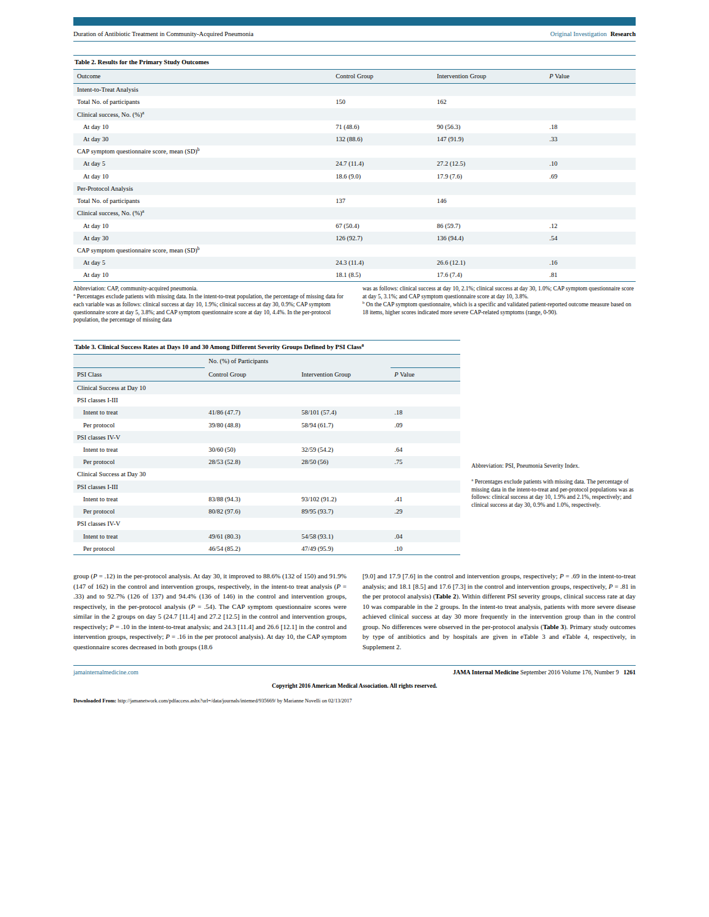Duration of Antibiotic Treatment in Community-Acquired Pneumonia
Original Investigation Research
Table 2. Results for the Primary Study Outcomes
| Outcome | Control Group | Intervention Group | P Value |
| --- | --- | --- | --- |
| Intent-to-Treat Analysis | | | |
| Total No. of participants | 150 | 162 | |
| Clinical success, No. (%) a | | | |
| At day 10 | 71 (48.6) | 90 (56.3) | .18 |
| At day 30 | 132 (88.6) | 147 (91.9) | .33 |
| CAP symptom questionnaire score, mean (SD) b | | | |
| At day 5 | 24.7 (11.4) | 27.2 (12.5) | .10 |
| At day 10 | 18.6 (9.0) | 17.9 (7.6) | .69 |
| Per-Protocol Analysis | | | |
| Total No. of participants | 137 | 146 | |
| Clinical success, No. (%) a | | | |
| At day 10 | 67 (50.4) | 86 (59.7) | .12 |
| At day 30 | 126 (92.7) | 136 (94.4) | .54 |
| CAP symptom questionnaire score, mean (SD) b | | | |
| At day 5 | 24.3 (11.4) | 26.6 (12.1) | .16 |
| At day 10 | 18.1 (8.5) | 17.6 (7.4) | .81 |
Abbreviation: CAP, community-acquired pneumonia.
a Percentages exclude patients with missing data. In the intent-to-treat population, the percentage of missing data for each variable was as follows: clinical success at day 10, 1.9%; clinical success at day 30, 0.9%; CAP symptom questionnaire score at day 5, 3.8%; and CAP symptom questionnaire score at day 10, 4.4%. In the per-protocol population, the percentage of missing data
was as follows: clinical success at day 10, 2.1%; clinical success at day 30, 1.0%; CAP symptom questionnaire score at day 5, 3.1%; and CAP symptom questionnaire score at day 10, 3.8%.
b On the CAP symptom questionnaire, which is a specific and validated patient-reported outcome measure based on 18 items, higher scores indicated more severe CAP-related symptoms (range, 0-90).
Table 3. Clinical Success Rates at Days 10 and 30 Among Different Severity Groups Defined by PSI Classa
| | No. (%) of Participants | |
| --- | --- | --- |
| PSI Class | Control Group | Intervention Group | P Value |
| Clinical Success at Day 10 | | | |
| PSI classes I-III | | | |
| Intent to treat | 41/86 (47.7) | 58/101 (57.4) | .18 |
| Per protocol | 39/80 (48.8) | 58/94 (61.7) | .09 |
| PSI classes IV-V | | | |
| Intent to treat | 30/60 (50) | 32/59 (54.2) | .64 |
| Per protocol | 28/53 (52.8) | 28/50 (56) | .75 |
| Clinical Success at Day 30 | | | |
| PSI classes I-III | | | |
| Intent to treat | 83/88 (94.3) | 93/102 (91.2) | .41 |
| Per protocol | 80/82 (97.6) | 89/95 (93.7) | .29 |
| PSI classes IV-V | | | |
| Intent to treat | 49/61 (80.3) | 54/58 (93.1) | .04 |
| Per protocol | 46/54 (85.2) | 47/49 (95.9) | .10 |
Abbreviation: PSI, Pneumonia Severity Index.
a Percentages exclude patients with missing data. The percentage of missing data in the intent-to-treat and per-protocol populations was as follows: clinical success at day 10, 1.9% and 2.1%, respectively; and clinical success at day 30, 0.9% and 1.0%, respectively.
group (P = .12) in the per-protocol analysis. At day 30, it improved to 88.6% (132 of 150) and 91.9% (147 of 162) in the control and intervention groups, respectively, in the intent-to treat analysis (P = .33) and to 92.7% (126 of 137) and 94.4% (136 of 146) in the control and intervention groups, respectively, in the per-protocol analysis (P = .54). The CAP symptom questionnaire scores were similar in the 2 groups on day 5 (24.7 [11.4] and 27.2 [12.5] in the control and intervention groups, respectively; P = .10 in the intent-to-treat analysis; and 24.3 [11.4] and 26.6 [12.1] in the control and intervention groups, respectively; P = .16 in the per protocol analysis). At day 10, the CAP symptom questionnaire scores decreased in both groups (18.6
[9.0] and 17.9 [7.6] in the control and intervention groups, respectively; P = .69 in the intent-to-treat analysis; and 18.1 [8.5] and 17.6 [7.3] in the control and intervention groups, respectively, P = .81 in the per protocol analysis) (Table 2). Within different PSI severity groups, clinical success rate at day 10 was comparable in the 2 groups. In the intent-to treat analysis, patients with more severe disease achieved clinical success at day 30 more frequently in the intervention group than in the control group. No differences were observed in the per-protocol analysis (Table 3). Primary study outcomes by type of antibiotics and by hospitals are given in eTable 3 and eTable 4, respectively, in Supplement 2.
jamainternalmedicine.com
JAMA Internal Medicine September 2016 Volume 176, Number 9 1261
Copyright 2016 American Medical Association. All rights reserved.
Downloaded From: http://jamanetwork.com/pdfaccess.ashx?url=/data/journals/intemed/935669/ by Marianne Novelli on 02/13/2017